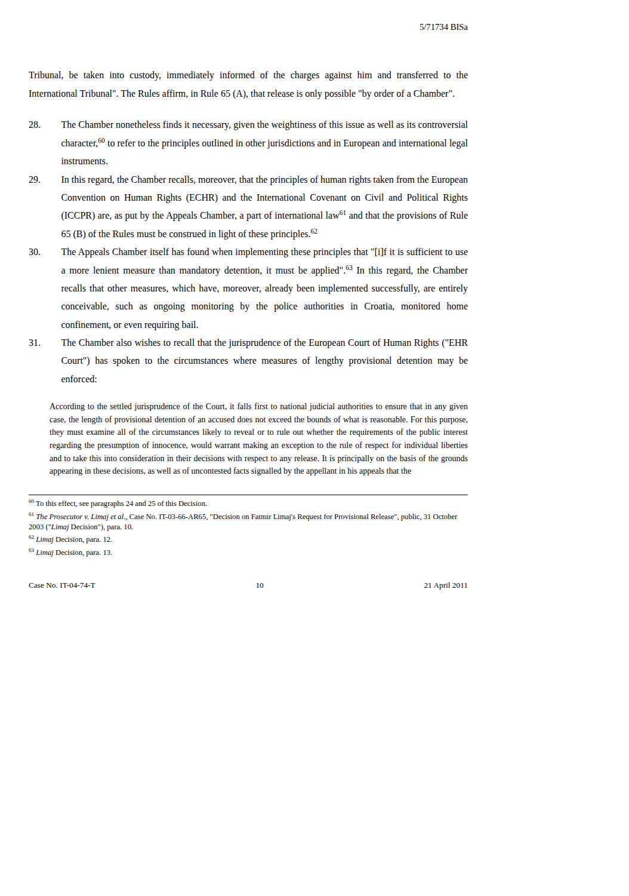5/71734 BISa
Tribunal, be taken into custody, immediately informed of the charges against him and transferred to the International Tribunal". The Rules affirm, in Rule 65 (A), that release is only possible "by order of a Chamber".
28.
The Chamber nonetheless finds it necessary, given the weightiness of this issue as well as its controversial character,60 to refer to the principles outlined in other jurisdictions and in European and international legal instruments.
29.
In this regard, the Chamber recalls, moreover, that the principles of human rights taken from the European Convention on Human Rights (ECHR) and the International Covenant on Civil and Political Rights (ICCPR) are, as put by the Appeals Chamber, a part of international law61 and that the provisions of Rule 65 (B) of the Rules must be construed in light of these principles.62
30.
The Appeals Chamber itself has found when implementing these principles that "[i]f it is sufficient to use a more lenient measure than mandatory detention, it must be applied".63 In this regard, the Chamber recalls that other measures, which have, moreover, already been implemented successfully, are entirely conceivable, such as ongoing monitoring by the police authorities in Croatia, monitored home confinement, or even requiring bail.
31.
The Chamber also wishes to recall that the jurisprudence of the European Court of Human Rights ("EHR Court") has spoken to the circumstances where measures of lengthy provisional detention may be enforced:
According to the settled jurisprudence of the Court, it falls first to national judicial authorities to ensure that in any given case, the length of provisional detention of an accused does not exceed the bounds of what is reasonable. For this purpose, they must examine all of the circumstances likely to reveal or to rule out whether the requirements of the public interest regarding the presumption of innocence, would warrant making an exception to the rule of respect for individual liberties and to take this into consideration in their decisions with respect to any release. It is principally on the basis of the grounds appearing in these decisions, as well as of uncontested facts signalled by the appellant in his appeals that the
60 To this effect, see paragraphs 24 and 25 of this Decision.
61 The Prosecutor v. Limaj et al., Case No. IT-03-66-AR65, "Decision on Fatmir Limaj's Request for Provisional Release", public, 31 October 2003 ("Limaj Decision"), para. 10.
62 Limaj Decision, para. 12.
63 Limaj Decision, para. 13.
Case No. IT-04-74-T
10
21 April 2011